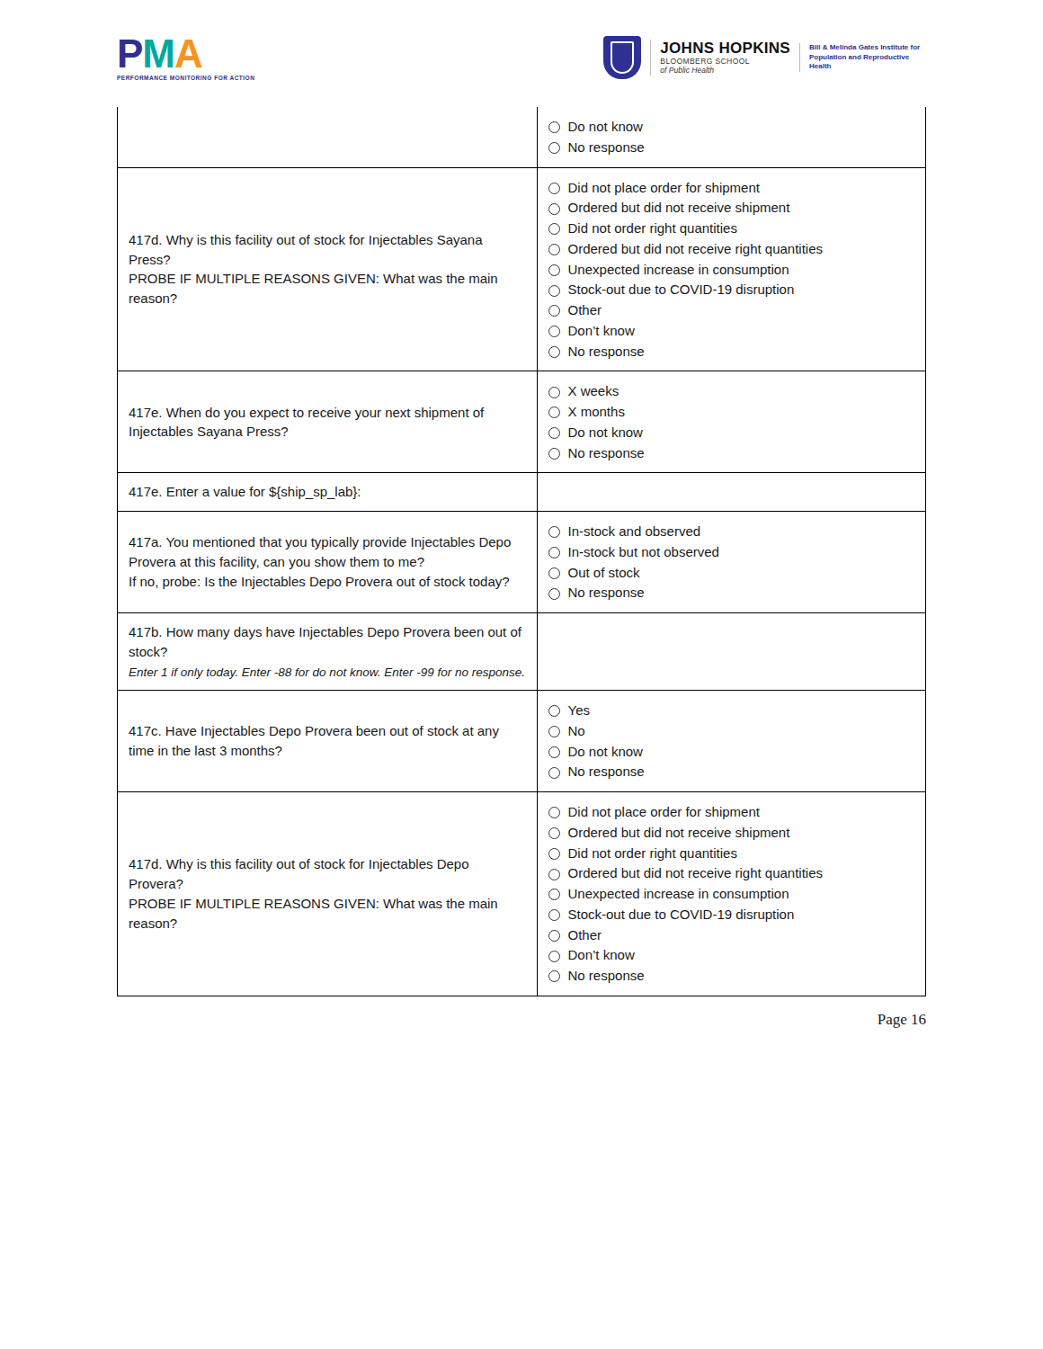PMA
Performance Monitoring for Action
JOHNS HOPKINS
Bloomberg School
of Public Health
Bill & Melinda Gates Institute for
Population and Reproductive Health
| | Do not know No response |
| 417d. Why is this facility out of stock for Injectables Sayana Press? PROBE IF MULTIPLE REASONS GIVEN: What was the main reason? | Did not place order for shipment Ordered but did not receive shipment Did not order right quantities Ordered but did not receive right quantities Unexpected increase in consumption Stock-out due to COVID-19 disruption Other Don’t know No response |
| 417e. When do you expect to receive your next shipment of Injectables Sayana Press? | X weeks X months Do not know No response |
| 417e. Enter a value for ${ship_sp_lab}: | |
| 417a. You mentioned that you typically provide Injectables Depo Provera at this facility, can you show them to me? If no, probe: Is the Injectables Depo Provera out of stock today? | In-stock and observed In-stock but not observed Out of stock No response |
| 417b. How many days have Injectables Depo Provera been out of stock? Enter 1 if only today. Enter -88 for do not know. Enter -99 for no response. | |
| 417c. Have Injectables Depo Provera been out of stock at any time in the last 3 months? | Yes No Do not know No response |
| 417d. Why is this facility out of stock for Injectables Depo Provera? PROBE IF MULTIPLE REASONS GIVEN: What was the main reason? | Did not place order for shipment Ordered but did not receive shipment Did not order right quantities Ordered but did not receive right quantities Unexpected increase in consumption Stock-out due to COVID-19 disruption Other Don’t know No response |
Page 16